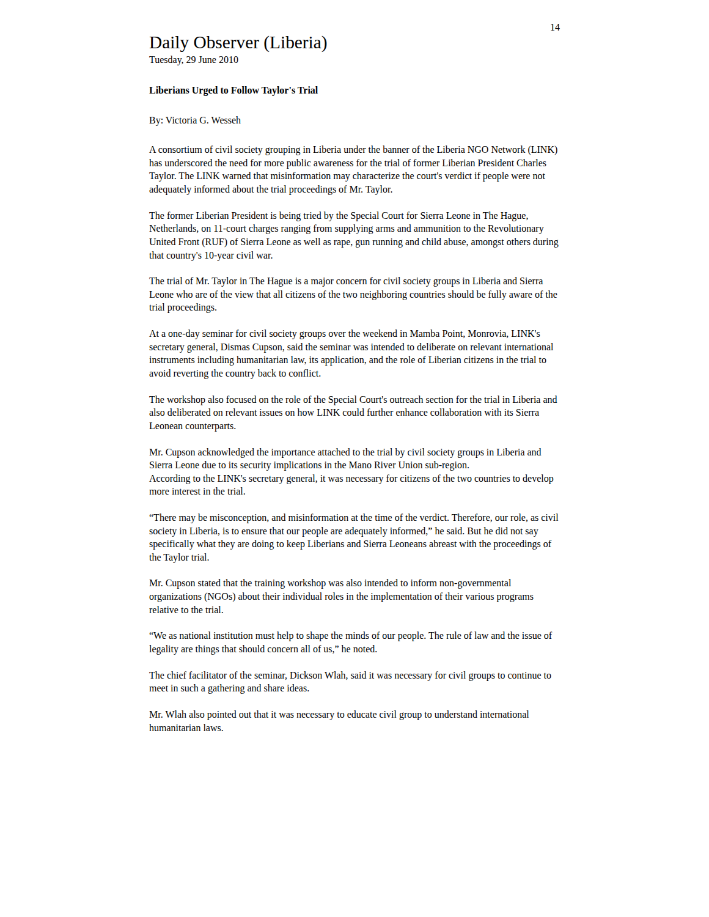14
Daily Observer (Liberia)
Tuesday, 29 June 2010
Liberians Urged to Follow Taylor's Trial
By: Victoria G. Wesseh
A consortium of civil society grouping in Liberia under the banner of the Liberia NGO Network (LINK) has underscored the need for more public awareness for the trial of former Liberian President Charles Taylor. The LINK warned that misinformation may characterize the court's verdict if people were not adequately informed about the trial proceedings of Mr. Taylor.
The former Liberian President is being tried by the Special Court for Sierra Leone in The Hague, Netherlands, on 11-court charges ranging from supplying arms and ammunition to the Revolutionary United Front (RUF) of Sierra Leone as well as rape, gun running and child abuse, amongst others during that country's 10-year civil war.
The trial of Mr. Taylor in The Hague is a major concern for civil society groups in Liberia and Sierra Leone who are of the view that all citizens of the two neighboring countries should be fully aware of the trial proceedings.
At a one-day seminar for civil society groups over the weekend in Mamba Point, Monrovia, LINK's secretary general, Dismas Cupson, said the seminar was intended to deliberate on relevant international instruments including humanitarian law, its application, and the role of Liberian citizens in the trial to avoid reverting the country back to conflict.
The workshop also focused on the role of the Special Court's outreach section for the trial in Liberia and also deliberated on relevant issues on how LINK could further enhance collaboration with its Sierra Leonean counterparts.
Mr. Cupson acknowledged the importance attached to the trial by civil society groups in Liberia and Sierra Leone due to its security implications in the Mano River Union sub-region.
According to the LINK's secretary general, it was necessary for citizens of the two countries to develop more interest in the trial.
“There may be misconception, and misinformation at the time of the verdict. Therefore, our role, as civil society in Liberia, is to ensure that our people are adequately informed,” he said. But he did not say specifically what they are doing to keep Liberians and Sierra Leoneans abreast with the proceedings of the Taylor trial.
Mr. Cupson stated that the training workshop was also intended to inform non-governmental organizations (NGOs) about their individual roles in the implementation of their various programs relative to the trial.
“We as national institution must help to shape the minds of our people. The rule of law and the issue of legality are things that should concern all of us,” he noted.
The chief facilitator of the seminar, Dickson Wlah, said it was necessary for civil groups to continue to meet in such a gathering and share ideas.
Mr. Wlah also pointed out that it was necessary to educate civil group to understand international humanitarian laws.